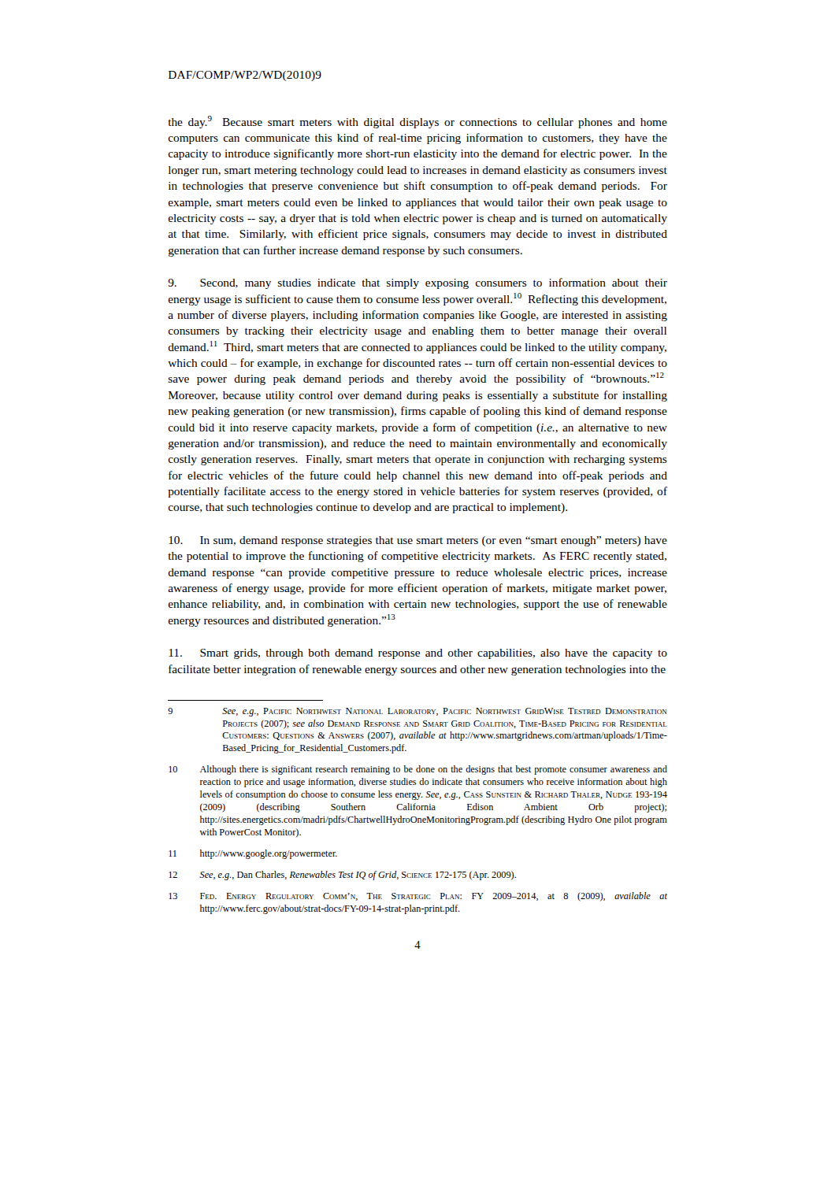DAF/COMP/WP2/WD(2010)9
the day.9 Because smart meters with digital displays or connections to cellular phones and home computers can communicate this kind of real-time pricing information to customers, they have the capacity to introduce significantly more short-run elasticity into the demand for electric power. In the longer run, smart metering technology could lead to increases in demand elasticity as consumers invest in technologies that preserve convenience but shift consumption to off-peak demand periods. For example, smart meters could even be linked to appliances that would tailor their own peak usage to electricity costs -- say, a dryer that is told when electric power is cheap and is turned on automatically at that time. Similarly, with efficient price signals, consumers may decide to invest in distributed generation that can further increase demand response by such consumers.
9. Second, many studies indicate that simply exposing consumers to information about their energy usage is sufficient to cause them to consume less power overall.10 Reflecting this development, a number of diverse players, including information companies like Google, are interested in assisting consumers by tracking their electricity usage and enabling them to better manage their overall demand.11 Third, smart meters that are connected to appliances could be linked to the utility company, which could – for example, in exchange for discounted rates -- turn off certain non-essential devices to save power during peak demand periods and thereby avoid the possibility of “brownouts.”12 Moreover, because utility control over demand during peaks is essentially a substitute for installing new peaking generation (or new transmission), firms capable of pooling this kind of demand response could bid it into reserve capacity markets, provide a form of competition (i.e., an alternative to new generation and/or transmission), and reduce the need to maintain environmentally and economically costly generation reserves. Finally, smart meters that operate in conjunction with recharging systems for electric vehicles of the future could help channel this new demand into off-peak periods and potentially facilitate access to the energy stored in vehicle batteries for system reserves (provided, of course, that such technologies continue to develop and are practical to implement).
10. In sum, demand response strategies that use smart meters (or even “smart enough” meters) have the potential to improve the functioning of competitive electricity markets. As FERC recently stated, demand response “can provide competitive pressure to reduce wholesale electric prices, increase awareness of energy usage, provide for more efficient operation of markets, mitigate market power, enhance reliability, and, in combination with certain new technologies, support the use of renewable energy resources and distributed generation.”13
11. Smart grids, through both demand response and other capabilities, also have the capacity to facilitate better integration of renewable energy sources and other new generation technologies into the
9
See, e.g., Pacific Northwest National Laboratory, Pacific Northwest GridWise Testbed Demonstration Projects (2007); see also Demand Response and Smart Grid Coalition, Time-Based Pricing for Residential Customers: Questions & Answers (2007), available at http://www.smartgridnews.com/artman/uploads/1/Time-Based_Pricing_for_Residential_Customers.pdf.
10
Although there is significant research remaining to be done on the designs that best promote consumer awareness and reaction to price and usage information, diverse studies do indicate that consumers who receive information about high levels of consumption do choose to consume less energy. See, e.g., Cass Sunstein & Richard Thaler, Nudge 193-194 (2009) (describing Southern California Edison Ambient Orb project); http://sites.energetics.com/madri/pdfs/ChartwellHydroOneMonitoringProgram.pdf (describing Hydro One pilot program with PowerCost Monitor).
11
http://www.google.org/powermeter.
12
See, e.g., Dan Charles, Renewables Test IQ of Grid, Science 172-175 (Apr. 2009).
13
Fed. Energy Regulatory Comm’n, The Strategic Plan: FY 2009–2014, at 8 (2009), available at http://www.ferc.gov/about/strat-docs/FY-09-14-strat-plan-print.pdf.
4